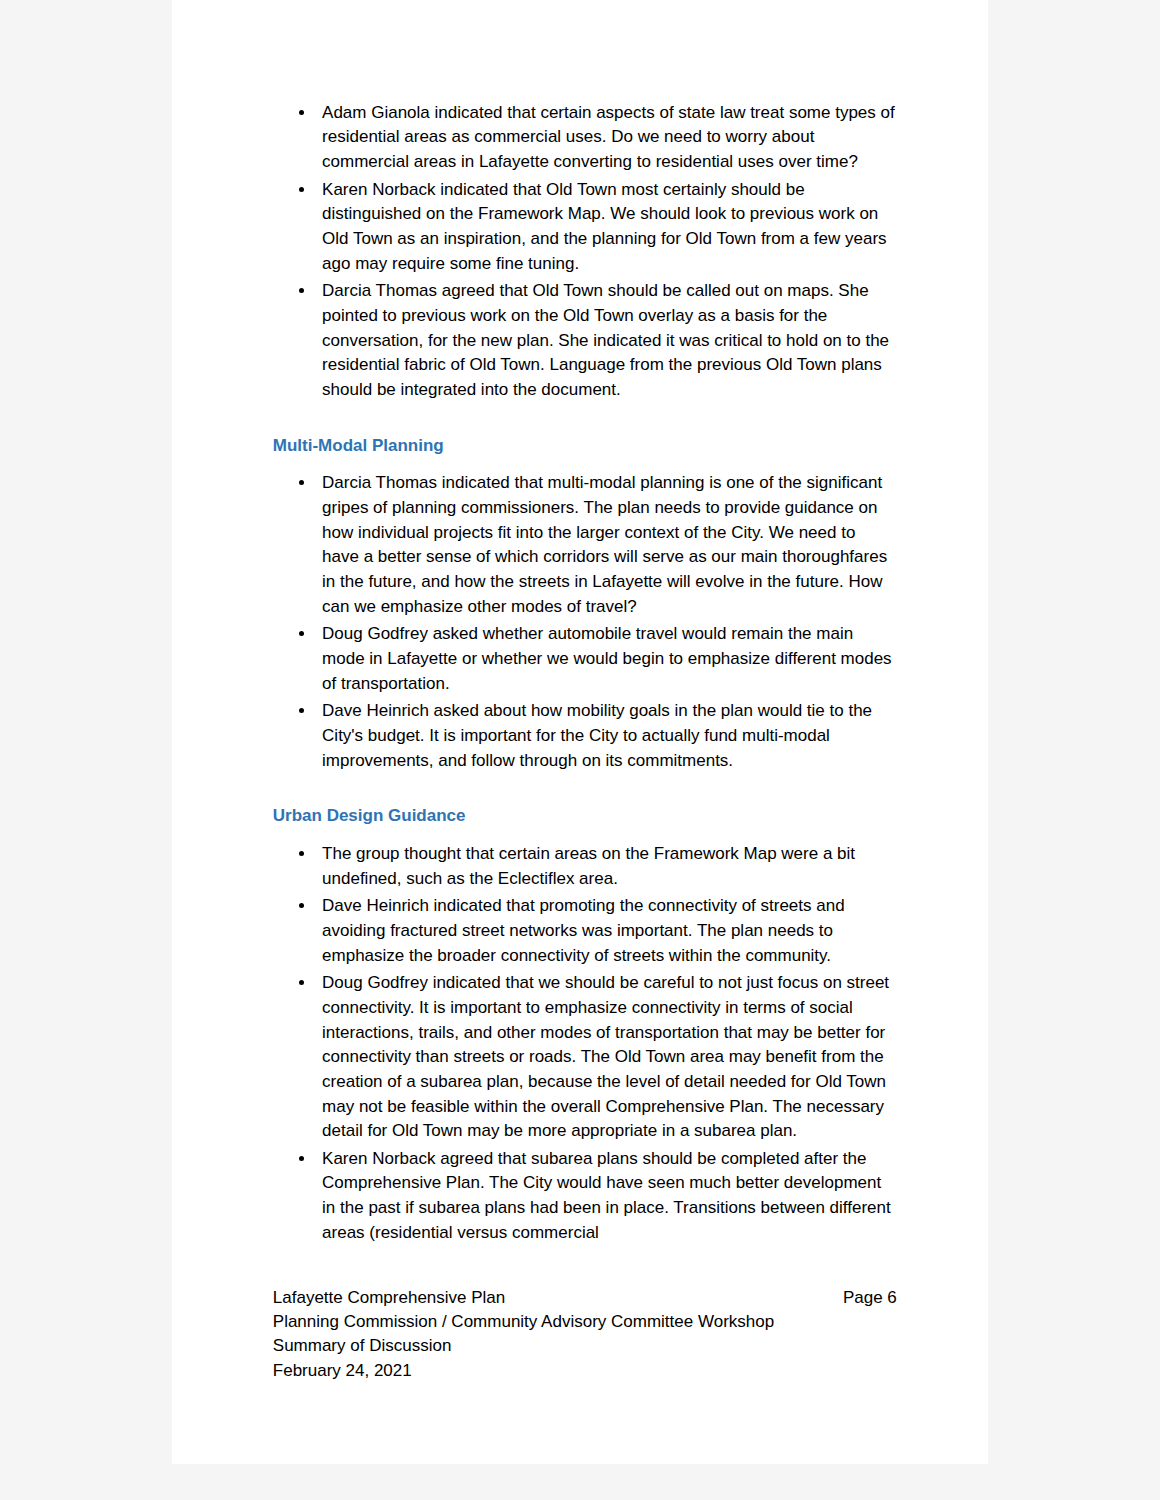Adam Gianola indicated that certain aspects of state law treat some types of residential areas as commercial uses. Do we need to worry about commercial areas in Lafayette converting to residential uses over time?
Karen Norback indicated that Old Town most certainly should be distinguished on the Framework Map. We should look to previous work on Old Town as an inspiration, and the planning for Old Town from a few years ago may require some fine tuning.
Darcia Thomas agreed that Old Town should be called out on maps. She pointed to previous work on the Old Town overlay as a basis for the conversation, for the new plan. She indicated it was critical to hold on to the residential fabric of Old Town. Language from the previous Old Town plans should be integrated into the document.
Multi-Modal Planning
Darcia Thomas indicated that multi-modal planning is one of the significant gripes of planning commissioners. The plan needs to provide guidance on how individual projects fit into the larger context of the City. We need to have a better sense of which corridors will serve as our main thoroughfares in the future, and how the streets in Lafayette will evolve in the future. How can we emphasize other modes of travel?
Doug Godfrey asked whether automobile travel would remain the main mode in Lafayette or whether we would begin to emphasize different modes of transportation.
Dave Heinrich asked about how mobility goals in the plan would tie to the City's budget. It is important for the City to actually fund multi-modal improvements, and follow through on its commitments.
Urban Design Guidance
The group thought that certain areas on the Framework Map were a bit undefined, such as the Eclectiflex area.
Dave Heinrich indicated that promoting the connectivity of streets and avoiding fractured street networks was important. The plan needs to emphasize the broader connectivity of streets within the community.
Doug Godfrey indicated that we should be careful to not just focus on street connectivity. It is important to emphasize connectivity in terms of social interactions, trails, and other modes of transportation that may be better for connectivity than streets or roads. The Old Town area may benefit from the creation of a subarea plan, because the level of detail needed for Old Town may not be feasible within the overall Comprehensive Plan. The necessary detail for Old Town may be more appropriate in a subarea plan.
Karen Norback agreed that subarea plans should be completed after the Comprehensive Plan. The City would have seen much better development in the past if subarea plans had been in place. Transitions between different areas (residential versus commercial
Lafayette Comprehensive Plan
Page 6
Planning Commission / Community Advisory Committee Workshop
Summary of Discussion
February 24, 2021